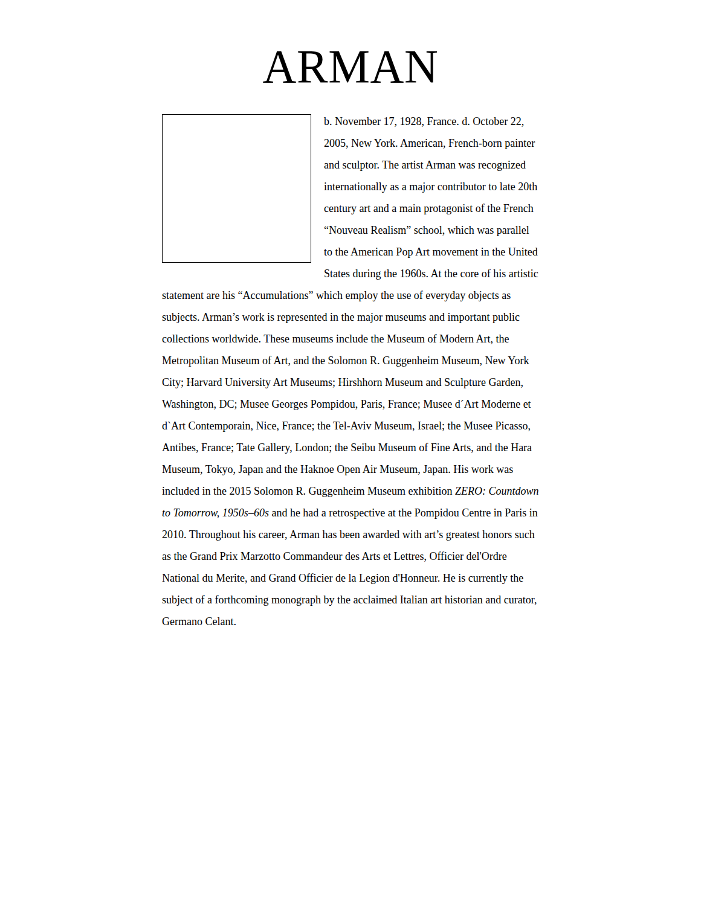ARMAN
b. November 17, 1928, France. d. October 22, 2005, New York. American, French-born painter and sculptor. The artist Arman was recognized internationally as a major contributor to late 20th century art and a main protagonist of the French “Nouveau Realism” school, which was parallel to the American Pop Art movement in the United States during the 1960s. At the core of his artistic statement are his “Accumulations” which employ the use of everyday objects as subjects. Arman’s work is represented in the major museums and important public collections worldwide. These museums include the Museum of Modern Art, the Metropolitan Museum of Art, and the Solomon R. Guggenheim Museum, New York City; Harvard University Art Museums; Hirshhorn Museum and Sculpture Garden, Washington, DC; Musee Georges Pompidou, Paris, France; Musee d´Art Moderne et d`Art Contemporain, Nice, France; the Tel-Aviv Museum, Israel; the Musee Picasso, Antibes, France; Tate Gallery, London; the Seibu Museum of Fine Arts, and the Hara Museum, Tokyo, Japan and the Haknoe Open Air Museum, Japan. His work was included in the 2015 Solomon R. Guggenheim Museum exhibition ZERO: Countdown to Tomorrow, 1950s–60s and he had a retrospective at the Pompidou Centre in Paris in 2010. Throughout his career, Arman has been awarded with art’s greatest honors such as the Grand Prix Marzotto Commandeur des Arts et Lettres, Officier del'Ordre National du Merite, and Grand Officier de la Legion d'Honneur. He is currently the subject of a forthcoming monograph by the acclaimed Italian art historian and curator, Germano Celant.